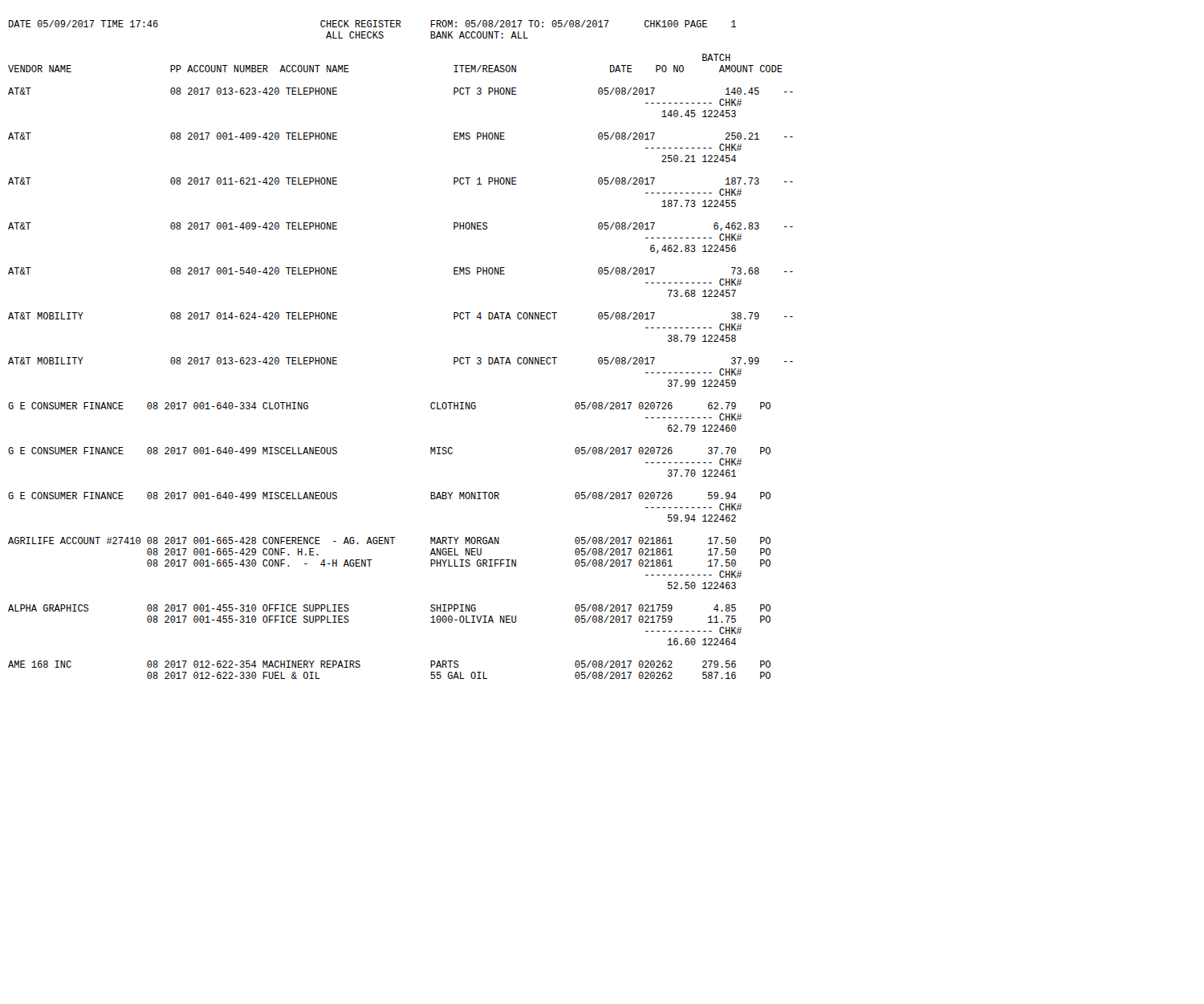DATE 05/09/2017 TIME 17:46 CHECK REGISTER FROM: 05/08/2017 TO: 05/08/2017 CHK100 PAGE 1 ALL CHECKS BANK ACCOUNT: ALL BATCH VENDOR NAME PP ACCOUNT NUMBER ACCOUNT NAME ITEM/REASON DATE PO NO AMOUNT CODE AT&T 08 2017 013-623-420 TELEPHONE PCT 3 PHONE 05/08/2017 140.45 -- ------------ CHK# 140.45 122453 AT&T 08 2017 001-409-420 TELEPHONE EMS PHONE 05/08/2017 250.21 -- ------------ CHK# 250.21 122454 AT&T 08 2017 011-621-420 TELEPHONE PCT 1 PHONE 05/08/2017 187.73 -- ------------ CHK# 187.73 122455 AT&T 08 2017 001-409-420 TELEPHONE PHONES 05/08/2017 6,462.83 -- ------------ CHK# 6,462.83 122456 AT&T 08 2017 001-540-420 TELEPHONE EMS PHONE 05/08/2017 73.68 -- ------------ CHK# 73.68 122457 AT&T MOBILITY 08 2017 014-624-420 TELEPHONE PCT 4 DATA CONNECT 05/08/2017 38.79 -- ------------ CHK# 38.79 122458 AT&T MOBILITY 08 2017 013-623-420 TELEPHONE PCT 3 DATA CONNECT 05/08/2017 37.99 -- ------------ CHK# 37.99 122459 G E CONSUMER FINANCE 08 2017 001-640-334 CLOTHING CLOTHING 05/08/2017 020726 62.79 PO ------------ CHK# 62.79 122460 G E CONSUMER FINANCE 08 2017 001-640-499 MISCELLANEOUS MISC 05/08/2017 020726 37.70 PO ------------ CHK# 37.70 122461 G E CONSUMER FINANCE 08 2017 001-640-499 MISCELLANEOUS BABY MONITOR 05/08/2017 020726 59.94 PO ------------ CHK# 59.94 122462 AGRILIFE ACCOUNT #27410 08 2017 001-665-428 CONFERENCE - AG. AGENT MARTY MORGAN 05/08/2017 021861 17.50 PO 08 2017 001-665-429 CONF. H.E. ANGEL NEU 05/08/2017 021861 17.50 PO 08 2017 001-665-430 CONF. - 4-H AGENT PHYLLIS GRIFFIN 05/08/2017 021861 17.50 PO ------------ CHK# 52.50 122463 ALPHA GRAPHICS 08 2017 001-455-310 OFFICE SUPPLIES SHIPPING 05/08/2017 021759 4.85 PO 08 2017 001-455-310 OFFICE SUPPLIES 1000-OLIVIA NEU 05/08/2017 021759 11.75 PO ------------ CHK# 16.60 122464 AME 168 INC 08 2017 012-622-354 MACHINERY REPAIRS PARTS 05/08/2017 020262 279.56 PO 08 2017 012-622-330 FUEL & OIL 55 GAL OIL 05/08/2017 020262 587.16 PO